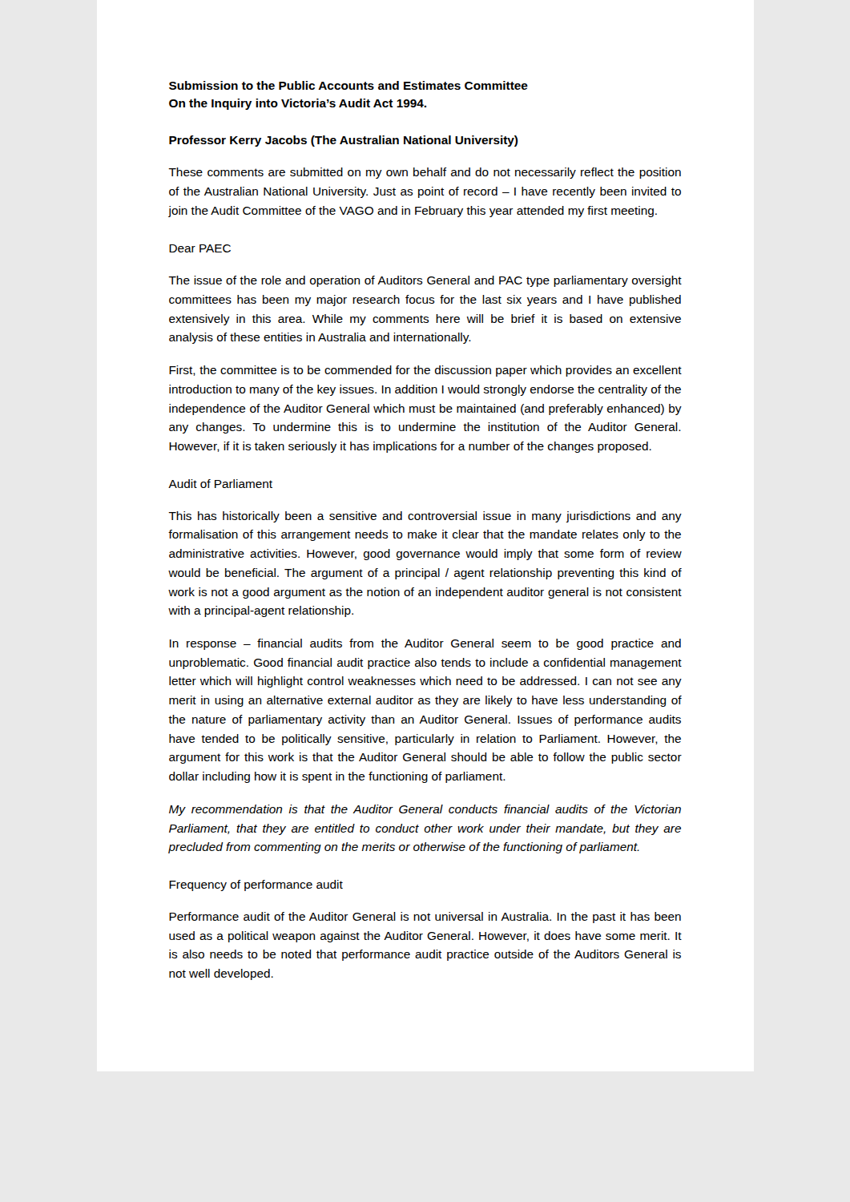Submission to the Public Accounts and Estimates Committee
On the Inquiry into Victoria’s Audit Act 1994.
Professor Kerry Jacobs (The Australian National University)
These comments are submitted on my own behalf and do not necessarily reflect the position of the Australian National University. Just as point of record – I have recently been invited to join the Audit Committee of the VAGO and in February this year attended my first meeting.
Dear PAEC
The issue of the role and operation of Auditors General and PAC type parliamentary oversight committees has been my major research focus for the last six years and I have published extensively in this area. While my comments here will be brief it is based on extensive analysis of these entities in Australia and internationally.
First, the committee is to be commended for the discussion paper which provides an excellent introduction to many of the key issues. In addition I would strongly endorse the centrality of the independence of the Auditor General which must be maintained (and preferably enhanced) by any changes. To undermine this is to undermine the institution of the Auditor General. However, if it is taken seriously it has implications for a number of the changes proposed.
Audit of Parliament
This has historically been a sensitive and controversial issue in many jurisdictions and any formalisation of this arrangement needs to make it clear that the mandate relates only to the administrative activities. However, good governance would imply that some form of review would be beneficial. The argument of a principal / agent relationship preventing this kind of work is not a good argument as the notion of an independent auditor general is not consistent with a principal-agent relationship.
In response – financial audits from the Auditor General seem to be good practice and unproblematic. Good financial audit practice also tends to include a confidential management letter which will highlight control weaknesses which need to be addressed. I can not see any merit in using an alternative external auditor as they are likely to have less understanding of the nature of parliamentary activity than an Auditor General. Issues of performance audits have tended to be politically sensitive, particularly in relation to Parliament. However, the argument for this work is that the Auditor General should be able to follow the public sector dollar including how it is spent in the functioning of parliament.
My recommendation is that the Auditor General conducts financial audits of the Victorian Parliament, that they are entitled to conduct other work under their mandate, but they are precluded from commenting on the merits or otherwise of the functioning of parliament.
Frequency of performance audit
Performance audit of the Auditor General is not universal in Australia. In the past it has been used as a political weapon against the Auditor General. However, it does have some merit. It is also needs to be noted that performance audit practice outside of the Auditors General is not well developed.